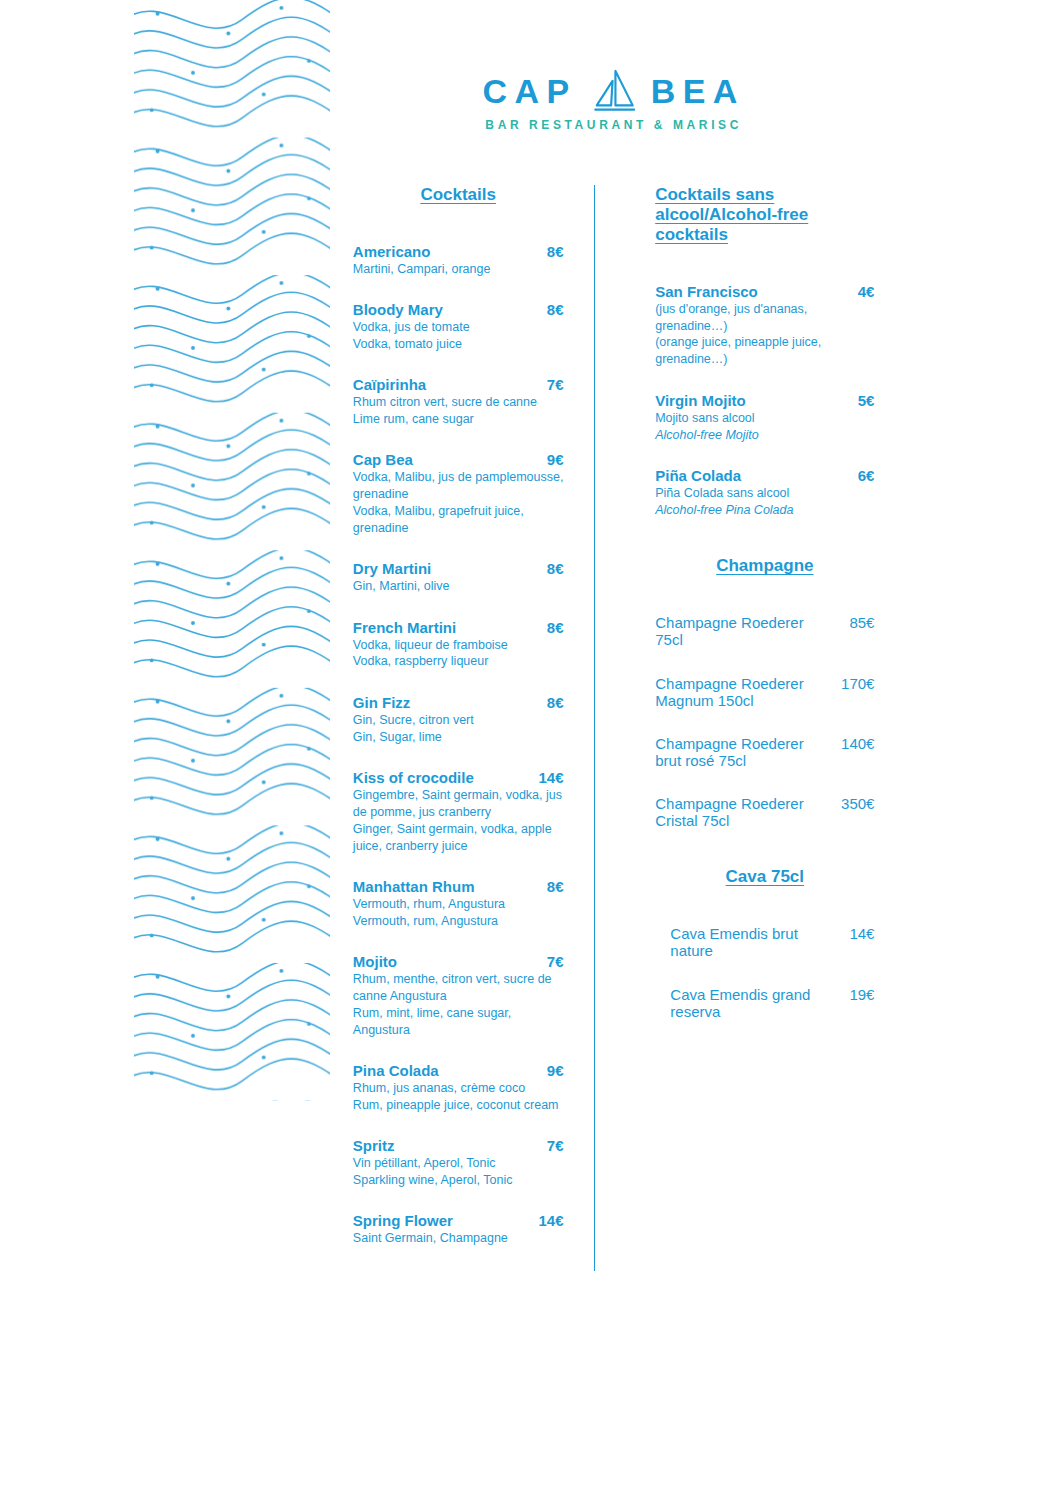CAP BEA
BAR RESTAURANT & MARISC
Cocktails
Americano 8€
Martini, Campari, orange
Bloody Mary 8€
Vodka, jus de tomate
Vodka, tomato juice
Caïpirinha 7€
Rhum citron vert, sucre de canne
Lime rum, cane sugar
Cap Bea 9€
Vodka, Malibu, jus de pamplemousse, grenadine
Vodka, Malibu, grapefruit juice, grenadine
Dry Martini 8€
Gin, Martini, olive
French Martini 8€
Vodka, liqueur de framboise
Vodka, raspberry liqueur
Gin Fizz 8€
Gin, Sucre, citron vert
Gin, Sugar, lime
Kiss of crocodile 14€
Gingembre, Saint germain, vodka, jus de pomme, jus cranberry
Ginger, Saint germain, vodka, apple juice, cranberry juice
Manhattan Rhum 8€
Vermouth, rhum, Angustura
Vermouth, rum, Angustura
Mojito 7€
Rhum, menthe, citron vert, sucre de canne Angustura
Rum, mint, lime, cane sugar, Angustura
Pina Colada 9€
Rhum, jus ananas, crème coco
Rum, pineapple juice, coconut cream
Spritz 7€
Vin pétillant, Aperol, Tonic
Sparkling wine, Aperol, Tonic
Spring Flower 14€
Saint Germain, Champagne
Cocktails sans alcool/Alcohol-free cocktails
San Francisco 4€
(jus d'orange, jus d'ananas, grenadine…)
(orange juice, pineapple juice, grenadine…)
Virgin Mojito 5€
Mojito sans alcool
Alcohol-free Mojito
Piña Colada 6€
Piña Colada sans alcool
Alcohol-free Pina Colada
Champagne
Champagne Roederer 75cl 85€
Champagne Roederer Magnum 150cl 170€
Champagne Roederer brut rosé 75cl 140€
Champagne Roederer Cristal 75cl 350€
Cava 75cl
Cava Emendis brut nature 14€
Cava Emendis grand reserva 19€